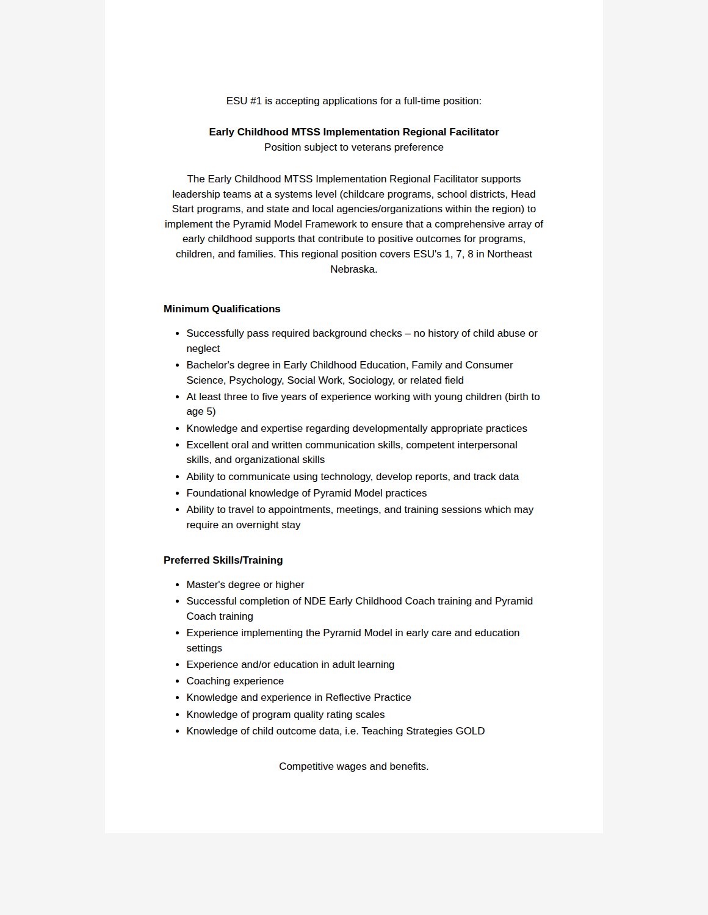ESU #1 is accepting applications for a full-time position:
Early Childhood MTSS Implementation Regional Facilitator
Position subject to veterans preference
The Early Childhood MTSS Implementation Regional Facilitator supports leadership teams at a systems level (childcare programs, school districts, Head Start programs, and state and local agencies/organizations within the region) to implement the Pyramid Model Framework to ensure that a comprehensive array of early childhood supports that contribute to positive outcomes for programs, children, and families. This regional position covers ESU's 1, 7, 8 in Northeast Nebraska.
Minimum Qualifications
Successfully pass required background checks – no history of child abuse or neglect
Bachelor's degree in Early Childhood Education, Family and Consumer Science, Psychology, Social Work, Sociology, or related field
At least three to five years of experience working with young children (birth to age 5)
Knowledge and expertise regarding developmentally appropriate practices
Excellent oral and written communication skills, competent interpersonal skills, and organizational skills
Ability to communicate using technology, develop reports, and track data
Foundational knowledge of Pyramid Model practices
Ability to travel to appointments, meetings, and training sessions which may require an overnight stay
Preferred Skills/Training
Master's degree or higher
Successful completion of NDE Early Childhood Coach training and Pyramid Coach training
Experience implementing the Pyramid Model in early care and education settings
Experience and/or education in adult learning
Coaching experience
Knowledge and experience in Reflective Practice
Knowledge of program quality rating scales
Knowledge of child outcome data, i.e. Teaching Strategies GOLD
Competitive wages and benefits.